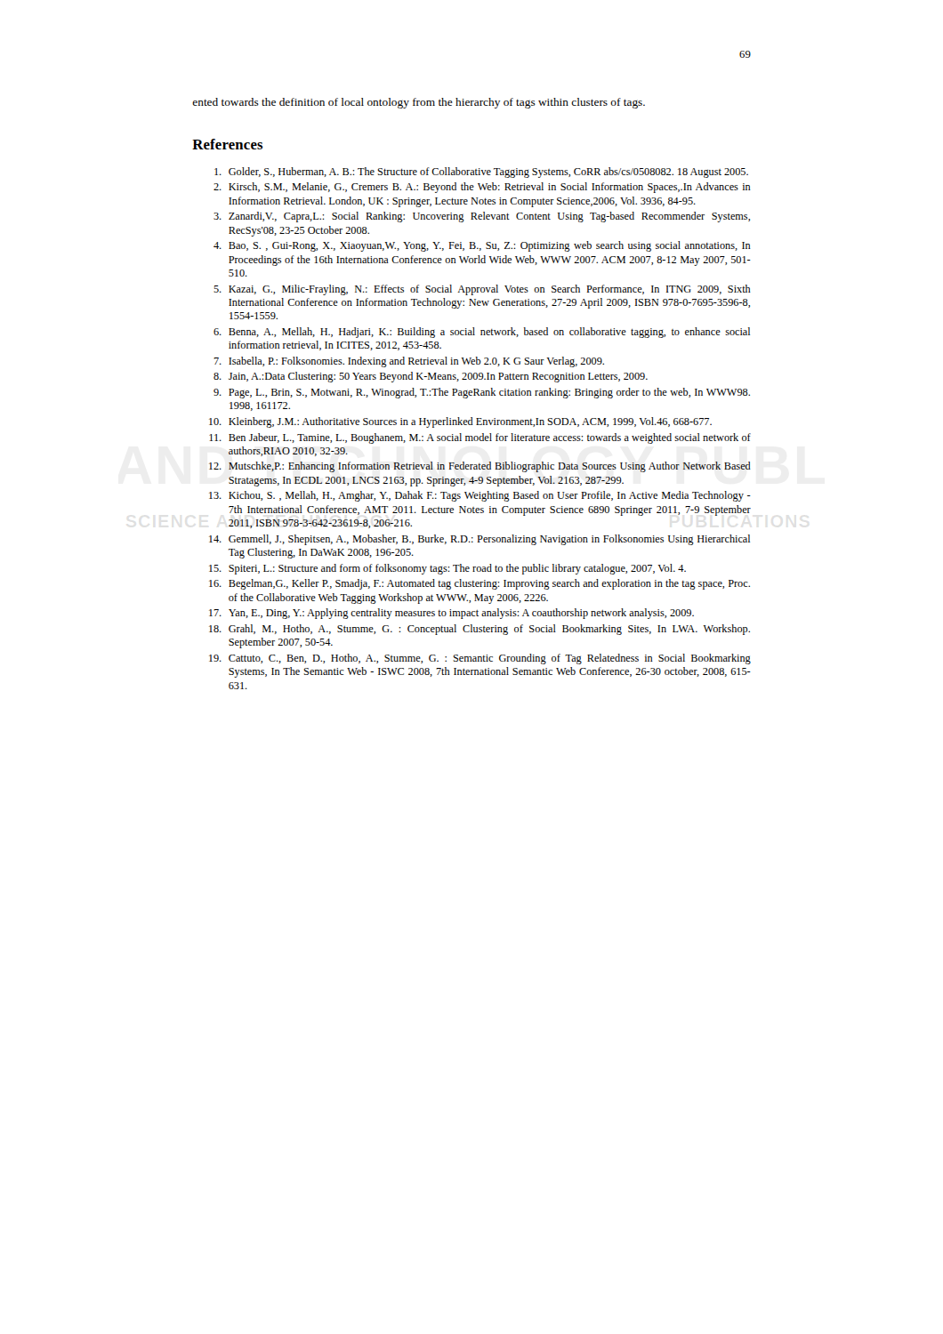69
SCIENCE AND TECHNOLOGY PUBLICATIONS
SCIENCE AND TECHNOLOGY
PUBLICATIONS
ented towards the definition of local ontology from the hierarchy of tags within clusters of tags.
References
Golder, S., Huberman, A. B.: The Structure of Collaborative Tagging Systems, CoRR abs/cs/0508082. 18 August 2005.
Kirsch, S.M., Melanie, G., Cremers B. A.: Beyond the Web: Retrieval in Social Information Spaces,.In Advances in Information Retrieval. London, UK : Springer, Lecture Notes in Computer Science,2006, Vol. 3936, 84-95.
Zanardi,V., Capra,L.: Social Ranking: Uncovering Relevant Content Using Tag-based Recommender Systems, RecSys'08, 23-25 October 2008.
Bao, S. , Gui-Rong, X., Xiaoyuan,W., Yong, Y., Fei, B., Su, Z.: Optimizing web search using social annotations, In Proceedings of the 16th Internationa Conference on World Wide Web, WWW 2007. ACM 2007, 8-12 May 2007, 501-510.
Kazai, G., Milic-Frayling, N.: Effects of Social Approval Votes on Search Performance, In ITNG 2009, Sixth International Conference on Information Technology: New Generations, 27-29 April 2009, ISBN 978-0-7695-3596-8, 1554-1559.
Benna, A., Mellah, H., Hadjari, K.: Building a social network, based on collaborative tagging, to enhance social information retrieval, In ICITES, 2012, 453-458.
Isabella, P.: Folksonomies. Indexing and Retrieval in Web 2.0, K G Saur Verlag, 2009.
Jain, A.:Data Clustering: 50 Years Beyond K-Means, 2009.In Pattern Recognition Letters, 2009.
Page, L., Brin, S., Motwani, R., Winograd, T.:The PageRank citation ranking: Bringing order to the web, In WWW98. 1998, 161172.
Kleinberg, J.M.: Authoritative Sources in a Hyperlinked Environment,In SODA, ACM, 1999, Vol.46, 668-677.
Ben Jabeur, L., Tamine, L., Boughanem, M.: A social model for literature access: towards a weighted social network of authors,RIAO 2010, 32-39.
Mutschke,P.: Enhancing Information Retrieval in Federated Bibliographic Data Sources Using Author Network Based Stratagems, In ECDL 2001, LNCS 2163, pp. Springer, 4-9 September, Vol. 2163, 287-299.
Kichou, S. , Mellah, H., Amghar, Y., Dahak F.: Tags Weighting Based on User Profile, In Active Media Technology - 7th International Conference, AMT 2011. Lecture Notes in Computer Science 6890 Springer 2011, 7-9 September 2011, ISBN 978-3-642-23619-8, 206-216.
Gemmell, J., Shepitsen, A., Mobasher, B., Burke, R.D.: Personalizing Navigation in Folksonomies Using Hierarchical Tag Clustering, In DaWaK 2008, 196-205.
Spiteri, L.: Structure and form of folksonomy tags: The road to the public library catalogue, 2007, Vol. 4.
Begelman,G., Keller P., Smadja, F.: Automated tag clustering: Improving search and exploration in the tag space, Proc. of the Collaborative Web Tagging Workshop at WWW., May 2006, 2226.
Yan, E., Ding, Y.: Applying centrality measures to impact analysis: A coauthorship network analysis, 2009.
Grahl, M., Hotho, A., Stumme, G. : Conceptual Clustering of Social Bookmarking Sites, In LWA. Workshop. September 2007, 50-54.
Cattuto, C., Ben, D., Hotho, A., Stumme, G. : Semantic Grounding of Tag Relatedness in Social Bookmarking Systems, In The Semantic Web - ISWC 2008, 7th International Semantic Web Conference, 26-30 october, 2008, 615-631.